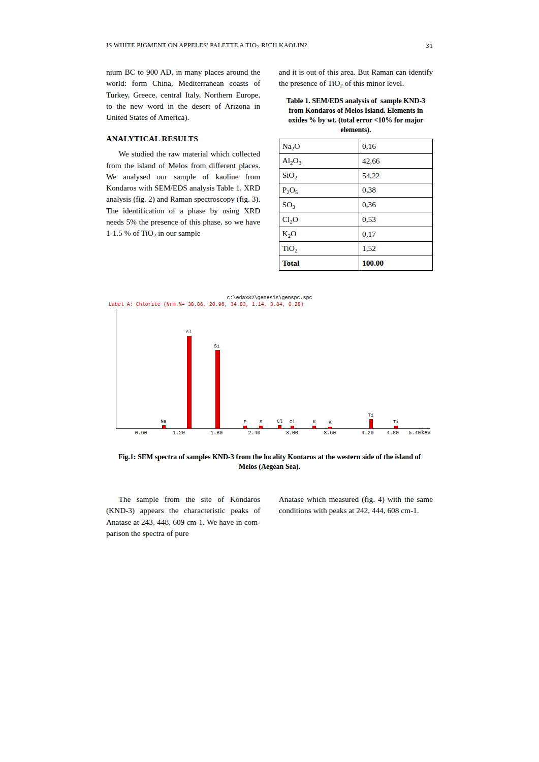Is white pigment on Appeles' palette a TiO2-rich kaolin?
31
nium BC to 900 AD, in many places around the world: form China, Mediterranean coasts of Turkey, Greece, central Italy, Northern Europe, to the new word in the desert of Arizona in United States of America).
Analytical Results
We studied the raw material which collected from the island of Melos from different places. We analysed our sample of kaoline from Kondaros with SEM/EDS analysis Table 1, XRD analysis (fig. 2) and Raman spectroscopy (fig. 3). The identification of a phase by using XRD needs 5% the presence of this phase, so we have 1-1.5 % of TiO2 in our sample
and it is out of this area. But Raman can identify the presence of TiO2 of this minor level.
Table 1. SEM/EDS analysis of sample KND-3 from Kondaros of Melos Island. Elements in oxides % by wt. (total error <10% for major elements).
| Na 2 O | 0,16 |
| Al 2 O 3 | 42,66 |
| SiO 2 | 54,22 |
| P 2 O 5 | 0,38 |
| SO 3 | 0,36 |
| Cl 2 O | 0,53 |
| K 2 O | 0,17 |
| TiO 2 | 1,52 |
| Total | 100.00 |
c:\edax32\genesis\genspc.spc
Label A: Chlorite (Nrm.%= 38.86, 20.96, 34.83, 1.14, 3.84, 0.28)
Al
Si
Na
P
S
Cl
Cl
K
K
Ti
Ti
0.60 1.20 1.80 2.40 3.00 3.60 4.20 4.80 5.40 keV
Fig.1: SEM spectra of samples KND-3 from the locality Kontaros at the western side of the island of Melos (Aegean Sea).
The sample from the site of Kondaros (KND-3) appears the characteristic peaks of Anatase at 243, 448, 609 cm-1. We have in comparison the spectra of pure
Anatase which measured (fig. 4) with the same conditions with peaks at 242, 444, 608 cm-1.